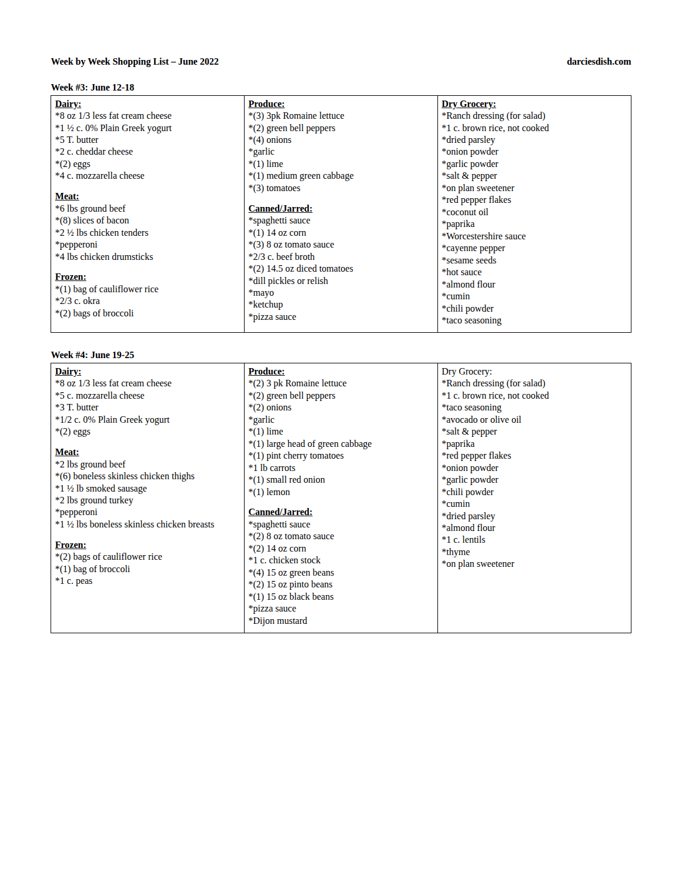Week by Week Shopping List – June 2022
darciesdish.com
Week #3: June 12-18
| Dairy: *8 oz 1/3 less fat cream cheese *1 ½ c. 0% Plain Greek yogurt *5 T. butter *2 c. cheddar cheese *(2) eggs *4 c. mozzarella cheese Meat: *6 lbs ground beef *(8) slices of bacon *2 ½ lbs chicken tenders *pepperoni *4 lbs chicken drumsticks Frozen: *(1) bag of cauliflower rice *2/3 c. okra *(2) bags of broccoli | Produce: *(3) 3pk Romaine lettuce *(2) green bell peppers *(4) onions *garlic *(1) lime *(1) medium green cabbage *(3) tomatoes Canned/Jarred: *spaghetti sauce *(1) 14 oz corn *(3) 8 oz tomato sauce *2/3 c. beef broth *(2) 14.5 oz diced tomatoes *dill pickles or relish *mayo *ketchup *pizza sauce | Dry Grocery: *Ranch dressing (for salad) *1 c. brown rice, not cooked *dried parsley *onion powder *garlic powder *salt & pepper *on plan sweetener *red pepper flakes *coconut oil *paprika *Worcestershire sauce *cayenne pepper *sesame seeds *hot sauce *almond flour *cumin *chili powder *taco seasoning |
Week #4: June 19-25
| Dairy: *8 oz 1/3 less fat cream cheese *5 c. mozzarella cheese *3 T. butter *1/2 c. 0% Plain Greek yogurt *(2) eggs Meat: *2 lbs ground beef *(6) boneless skinless chicken thighs *1 ½ lb smoked sausage *2 lbs ground turkey *pepperoni *1 ½ lbs boneless skinless chicken breasts Frozen: *(2) bags of cauliflower rice *(1) bag of broccoli *1 c. peas | Produce: *(2) 3 pk Romaine lettuce *(2) green bell peppers *(2) onions *garlic *(1) lime *(1) large head of green cabbage *(1) pint cherry tomatoes *1 lb carrots *(1) small red onion *(1) lemon Canned/Jarred: *spaghetti sauce *(2) 8 oz tomato sauce *(2) 14 oz corn *1 c. chicken stock *(4) 15 oz green beans *(2) 15 oz pinto beans *(1) 15 oz black beans *pizza sauce *Dijon mustard | Dry Grocery: *Ranch dressing (for salad) *1 c. brown rice, not cooked *taco seasoning *avocado or olive oil *salt & pepper *paprika *red pepper flakes *onion powder *garlic powder *chili powder *cumin *dried parsley *almond flour *1 c. lentils *thyme *on plan sweetener |